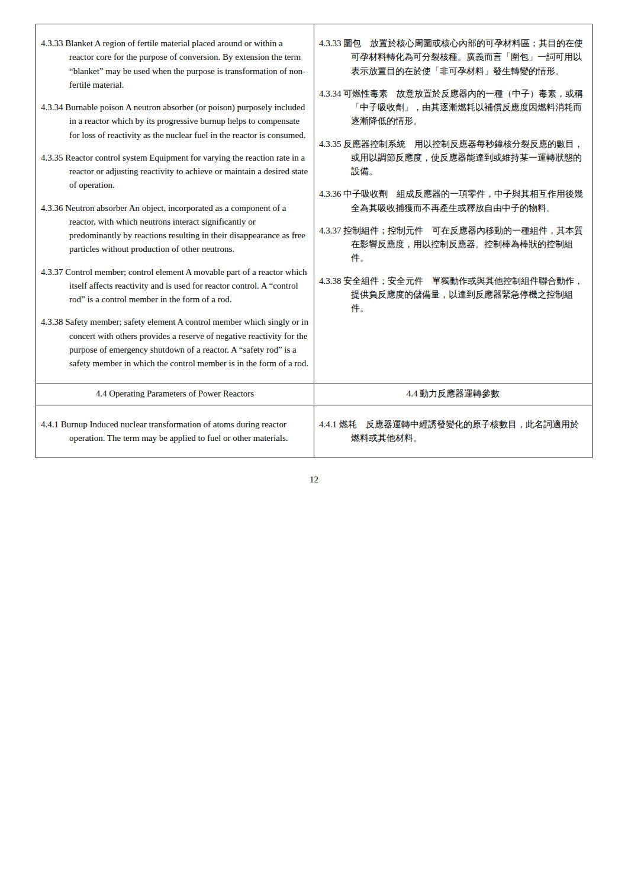| 4.3.33 Blanket A region of fertile material placed around or within a reactor core for the purpose of conversion. By extension the term “blanket” may be used when the purpose is transformation of non-fertile material. 4.3.34 Burnable poison A neutron absorber (or poison) purposely included in a reactor which by its progressive burnup helps to compensate for loss of reactivity as the nuclear fuel in the reactor is consumed. 4.3.35 Reactor control system Equipment for varying the reaction rate in a reactor or adjusting reactivity to achieve or maintain a desired state of operation. 4.3.36 Neutron absorber An object, incorporated as a component of a reactor, with which neutrons interact significantly or predominantly by reactions resulting in their disappearance as free particles without production of other neutrons. 4.3.37 Control member; control element A movable part of a reactor which itself affects reactivity and is used for reactor control. A “control rod” is a control member in the form of a rod. 4.3.38 Safety member; safety element A control member which singly or in concert with others provides a reserve of negative reactivity for the purpose of emergency shutdown of a reactor. A “safety rod” is a safety member in which the control member is in the form of a rod. | 4.3.33 圍包 放置於核心周圍或核心內部的可孕材料區；其目的在使可孕材料轉化為可分裂核種。廣義而言「圍包」一詞可用以表示放置目的在於使「非可孕材料」發生轉變的情形。 4.3.34 可燃性毒素 故意放置於反應器內的一種（中子）毒素，或稱「中子吸收劑」，由其逐漸燃耗以補償反應度因燃料消耗而逐漸降低的情形。 4.3.35 反應器控制系統 用以控制反應器每秒鐘核分裂反應的數目，或用以調節反應度，使反應器能達到或維持某一運轉狀態的設備。 4.3.36 中子吸收劑 組成反應器的一項零件，中子與其相互作用後幾全為其吸收捕獲而不再產生或釋放自由中子的物料。 4.3.37 控制組件；控制元件 可在反應器內移動的一種組件，其本質在影響反應度，用以控制反應器。控制棒為棒狀的控制組件。 4.3.38 安全組件；安全元件 單獨動作或與其他控制組件聯合動作，提供負反應度的儲備量，以達到反應器緊急停機之控制組件。 |
| 4.4 Operating Parameters of Power Reactors | 4.4 動力反應器運轉參數 |
| 4.4.1 Burnup Induced nuclear transformation of atoms during reactor operation. The term may be applied to fuel or other materials. | 4.4.1 燃耗 反應器運轉中經誘發變化的原子核數目，此名詞適用於燃料或其他材料。 |
12